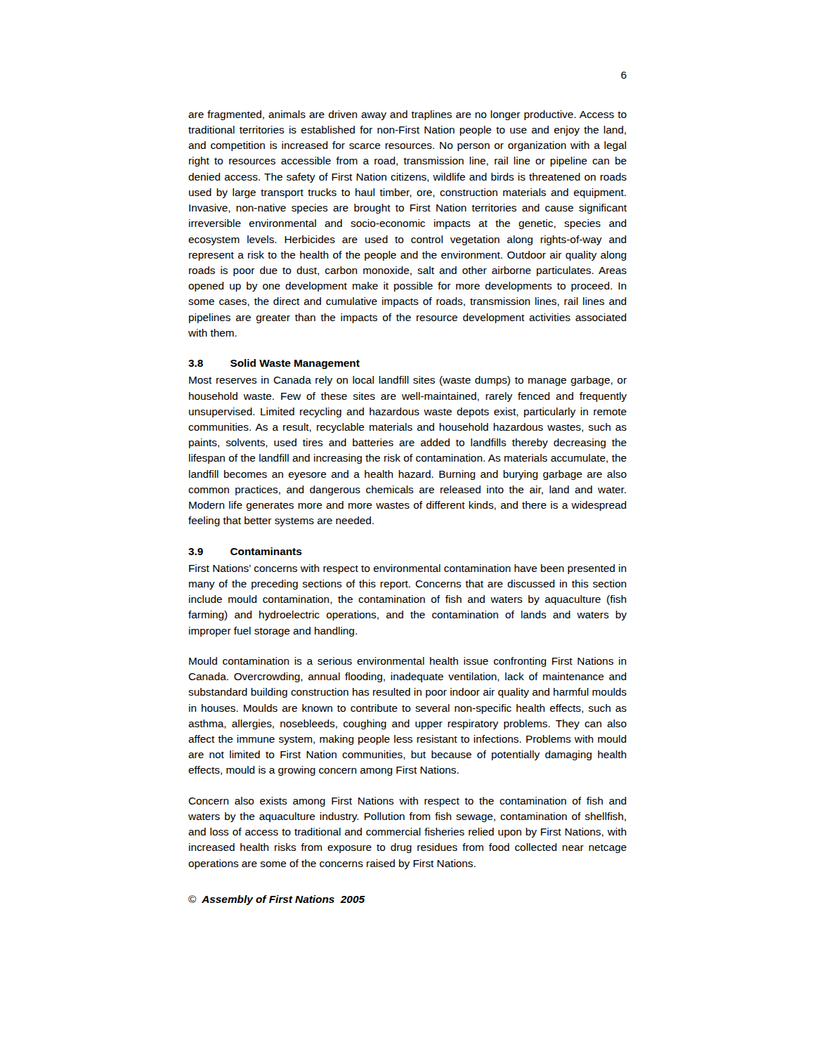6
are fragmented, animals are driven away and traplines are no longer productive. Access to traditional territories is established for non-First Nation people to use and enjoy the land, and competition is increased for scarce resources. No person or organization with a legal right to resources accessible from a road, transmission line, rail line or pipeline can be denied access. The safety of First Nation citizens, wildlife and birds is threatened on roads used by large transport trucks to haul timber, ore, construction materials and equipment. Invasive, non-native species are brought to First Nation territories and cause significant irreversible environmental and socio-economic impacts at the genetic, species and ecosystem levels. Herbicides are used to control vegetation along rights-of-way and represent a risk to the health of the people and the environment. Outdoor air quality along roads is poor due to dust, carbon monoxide, salt and other airborne particulates. Areas opened up by one development make it possible for more developments to proceed. In some cases, the direct and cumulative impacts of roads, transmission lines, rail lines and pipelines are greater than the impacts of the resource development activities associated with them.
3.8 Solid Waste Management
Most reserves in Canada rely on local landfill sites (waste dumps) to manage garbage, or household waste. Few of these sites are well-maintained, rarely fenced and frequently unsupervised. Limited recycling and hazardous waste depots exist, particularly in remote communities. As a result, recyclable materials and household hazardous wastes, such as paints, solvents, used tires and batteries are added to landfills thereby decreasing the lifespan of the landfill and increasing the risk of contamination. As materials accumulate, the landfill becomes an eyesore and a health hazard. Burning and burying garbage are also common practices, and dangerous chemicals are released into the air, land and water. Modern life generates more and more wastes of different kinds, and there is a widespread feeling that better systems are needed.
3.9 Contaminants
First Nations’ concerns with respect to environmental contamination have been presented in many of the preceding sections of this report. Concerns that are discussed in this section include mould contamination, the contamination of fish and waters by aquaculture (fish farming) and hydroelectric operations, and the contamination of lands and waters by improper fuel storage and handling.
Mould contamination is a serious environmental health issue confronting First Nations in Canada. Overcrowding, annual flooding, inadequate ventilation, lack of maintenance and substandard building construction has resulted in poor indoor air quality and harmful moulds in houses. Moulds are known to contribute to several non-specific health effects, such as asthma, allergies, nosebleeds, coughing and upper respiratory problems. They can also affect the immune system, making people less resistant to infections. Problems with mould are not limited to First Nation communities, but because of potentially damaging health effects, mould is a growing concern among First Nations.
Concern also exists among First Nations with respect to the contamination of fish and waters by the aquaculture industry. Pollution from fish sewage, contamination of shellfish, and loss of access to traditional and commercial fisheries relied upon by First Nations, with increased health risks from exposure to drug residues from food collected near netcage operations are some of the concerns raised by First Nations.
© Assembly of First Nations 2005